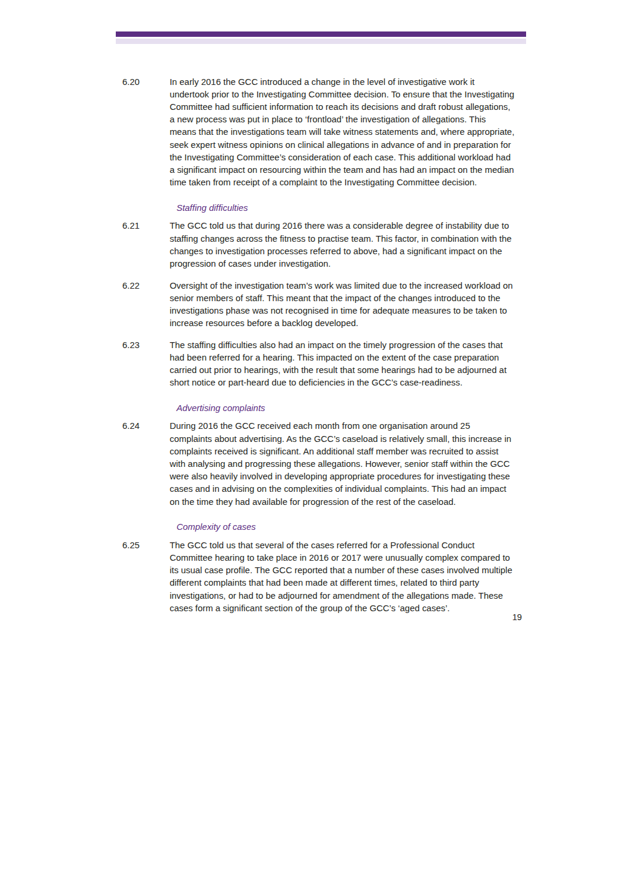6.20
In early 2016 the GCC introduced a change in the level of investigative work it undertook prior to the Investigating Committee decision. To ensure that the Investigating Committee had sufficient information to reach its decisions and draft robust allegations, a new process was put in place to ‘frontload’ the investigation of allegations. This means that the investigations team will take witness statements and, where appropriate, seek expert witness opinions on clinical allegations in advance of and in preparation for the Investigating Committee’s consideration of each case. This additional workload had a significant impact on resourcing within the team and has had an impact on the median time taken from receipt of a complaint to the Investigating Committee decision.
Staffing difficulties
6.21
The GCC told us that during 2016 there was a considerable degree of instability due to staffing changes across the fitness to practise team. This factor, in combination with the changes to investigation processes referred to above, had a significant impact on the progression of cases under investigation.
6.22
Oversight of the investigation team’s work was limited due to the increased workload on senior members of staff. This meant that the impact of the changes introduced to the investigations phase was not recognised in time for adequate measures to be taken to increase resources before a backlog developed.
6.23
The staffing difficulties also had an impact on the timely progression of the cases that had been referred for a hearing. This impacted on the extent of the case preparation carried out prior to hearings, with the result that some hearings had to be adjourned at short notice or part-heard due to deficiencies in the GCC’s case-readiness.
Advertising complaints
6.24
During 2016 the GCC received each month from one organisation around 25 complaints about advertising. As the GCC’s caseload is relatively small, this increase in complaints received is significant. An additional staff member was recruited to assist with analysing and progressing these allegations. However, senior staff within the GCC were also heavily involved in developing appropriate procedures for investigating these cases and in advising on the complexities of individual complaints. This had an impact on the time they had available for progression of the rest of the caseload.
Complexity of cases
6.25
The GCC told us that several of the cases referred for a Professional Conduct Committee hearing to take place in 2016 or 2017 were unusually complex compared to its usual case profile. The GCC reported that a number of these cases involved multiple different complaints that had been made at different times, related to third party investigations, or had to be adjourned for amendment of the allegations made. These cases form a significant section of the group of the GCC’s ‘aged cases’.
19